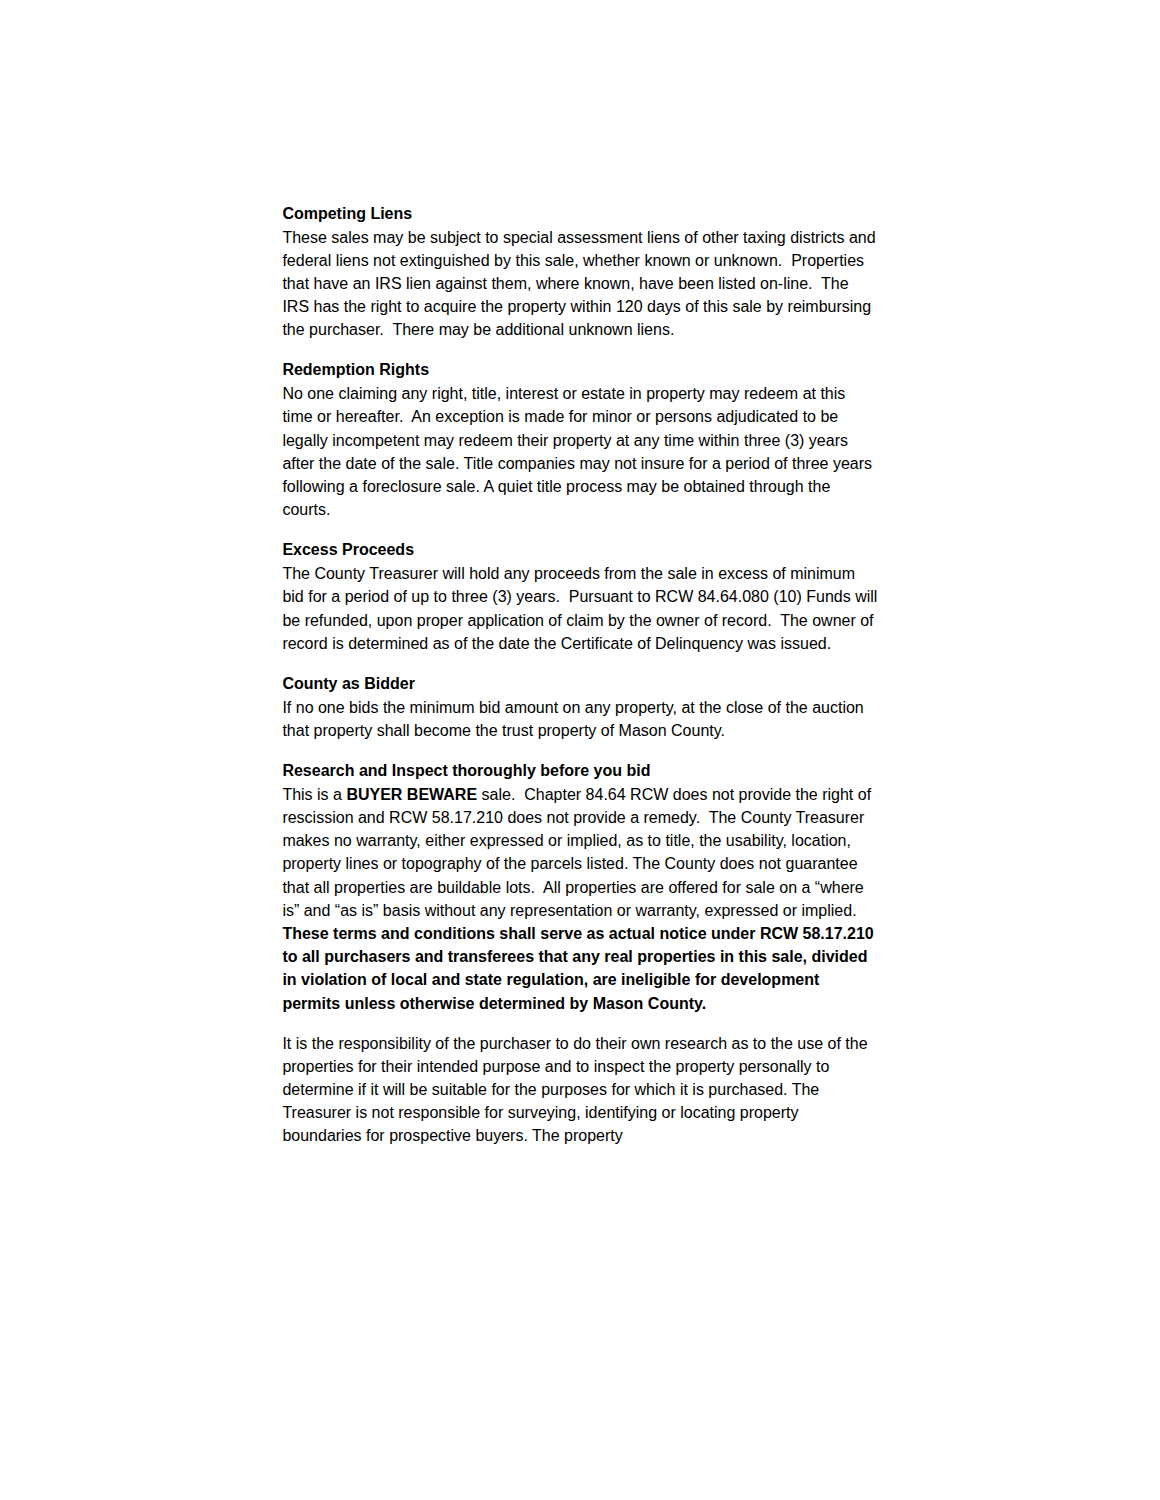Competing Liens
These sales may be subject to special assessment liens of other taxing districts and federal liens not extinguished by this sale, whether known or unknown. Properties that have an IRS lien against them, where known, have been listed on-line. The IRS has the right to acquire the property within 120 days of this sale by reimbursing the purchaser. There may be additional unknown liens.
Redemption Rights
No one claiming any right, title, interest or estate in property may redeem at this time or hereafter. An exception is made for minor or persons adjudicated to be legally incompetent may redeem their property at any time within three (3) years after the date of the sale. Title companies may not insure for a period of three years following a foreclosure sale. A quiet title process may be obtained through the courts.
Excess Proceeds
The County Treasurer will hold any proceeds from the sale in excess of minimum bid for a period of up to three (3) years. Pursuant to RCW 84.64.080 (10) Funds will be refunded, upon proper application of claim by the owner of record. The owner of record is determined as of the date the Certificate of Delinquency was issued.
County as Bidder
If no one bids the minimum bid amount on any property, at the close of the auction that property shall become the trust property of Mason County.
Research and Inspect thoroughly before you bid
This is a BUYER BEWARE sale. Chapter 84.64 RCW does not provide the right of rescission and RCW 58.17.210 does not provide a remedy. The County Treasurer makes no warranty, either expressed or implied, as to title, the usability, location, property lines or topography of the parcels listed. The County does not guarantee that all properties are buildable lots. All properties are offered for sale on a “where is” and “as is” basis without any representation or warranty, expressed or implied. These terms and conditions shall serve as actual notice under RCW 58.17.210 to all purchasers and transferees that any real properties in this sale, divided in violation of local and state regulation, are ineligible for development permits unless otherwise determined by Mason County.
It is the responsibility of the purchaser to do their own research as to the use of the properties for their intended purpose and to inspect the property personally to determine if it will be suitable for the purposes for which it is purchased. The Treasurer is not responsible for surveying, identifying or locating property boundaries for prospective buyers. The property